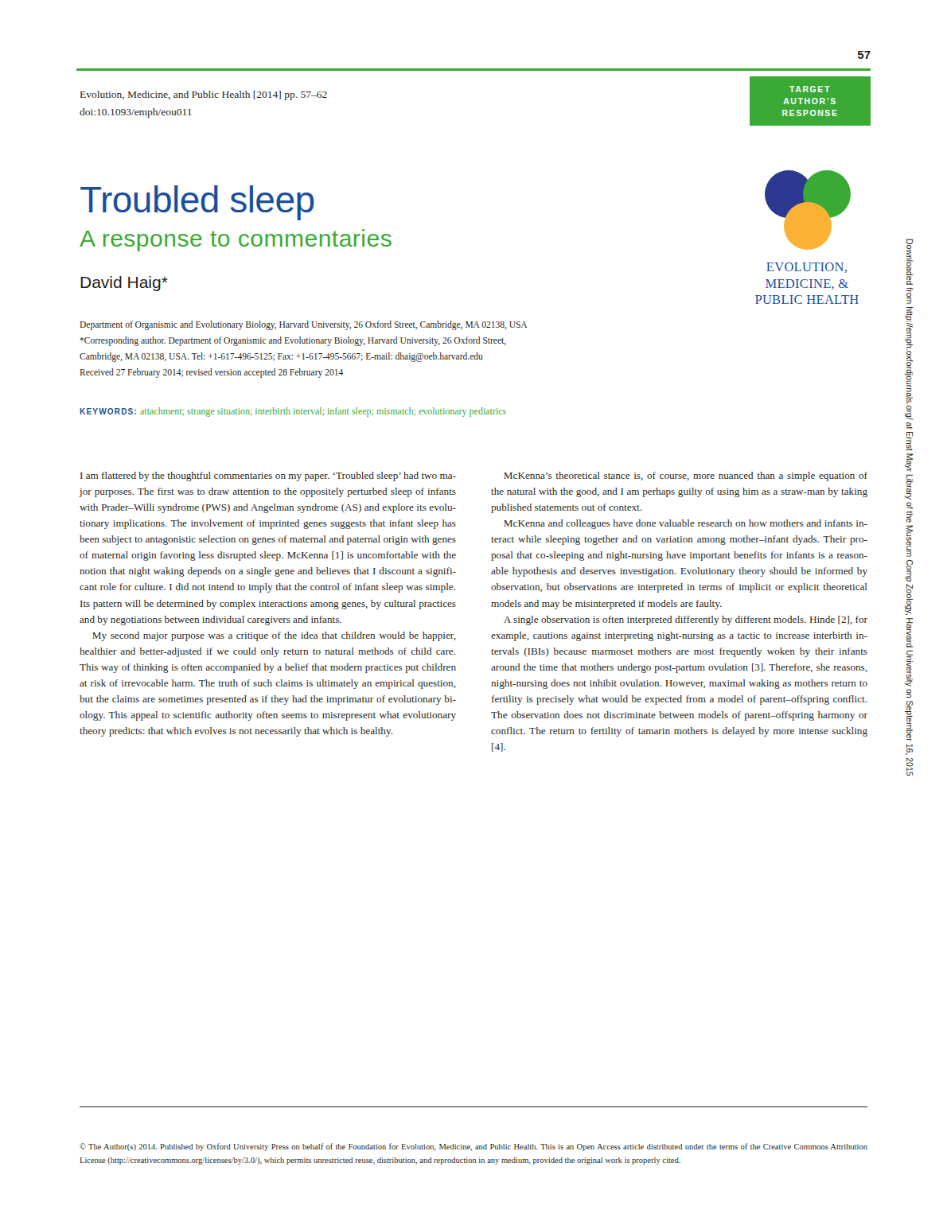57
Evolution, Medicine, and Public Health [2014] pp. 57–62
doi:10.1093/emph/eou011
TARGET
AUTHOR’S
RESPONSE
EVOLUTION,
MEDICINE, &
PUBLIC HEALTH
Troubled sleep
A response to commentaries
David Haig*
Department of Organismic and Evolutionary Biology, Harvard University, 26 Oxford Street, Cambridge, MA 02138, USA
*Corresponding author. Department of Organismic and Evolutionary Biology, Harvard University, 26 Oxford Street,
Cambridge, MA 02138, USA. Tel: +1-617-496-5125; Fax: +1-617-495-5667; E-mail: dhaig@oeb.harvard.edu
Received 27 February 2014; revised version accepted 28 February 2014
KEYWORDS: attachment; strange situation; interbirth interval; infant sleep; mismatch; evolutionary pediatrics
Downloaded from http://emph.oxfordjournals.org/ at Ernst Mayr Library of the Museum Comp Zoology, Harvard University on September 16, 2015
I am flattered by the thoughtful commentaries on my paper. ‘Troubled sleep’ had two major purposes. The first was to draw attention to the oppositely perturbed sleep of infants with Prader–Willi syndrome (PWS) and Angelman syndrome (AS) and explore its evolutionary implications. The involvement of imprinted genes suggests that infant sleep has been subject to antagonistic selection on genes of maternal and paternal origin with genes of maternal origin favoring less disrupted sleep. McKenna [1] is uncomfortable with the notion that night waking depends on a single gene and believes that I discount a significant role for culture. I did not intend to imply that the control of infant sleep was simple. Its pattern will be determined by complex interactions among genes, by cultural practices and by negotiations between individual caregivers and infants.
My second major purpose was a critique of the idea that children would be happier, healthier and better-adjusted if we could only return to natural methods of child care. This way of thinking is often accompanied by a belief that modern practices put children at risk of irrevocable harm. The truth of such claims is ultimately an empirical question, but the claims are sometimes presented as if they had the imprimatur of evolutionary biology. This appeal to scientific authority often seems to misrepresent what evolutionary theory predicts: that which evolves is not necessarily that which is healthy.
McKenna’s theoretical stance is, of course, more nuanced than a simple equation of the natural with the good, and I am perhaps guilty of using him as a straw-man by taking published statements out of context.
McKenna and colleagues have done valuable research on how mothers and infants interact while sleeping together and on variation among mother–infant dyads. Their proposal that co-sleeping and night-nursing have important benefits for infants is a reasonable hypothesis and deserves investigation. Evolutionary theory should be informed by observation, but observations are interpreted in terms of implicit or explicit theoretical models and may be misinterpreted if models are faulty.
A single observation is often interpreted differently by different models. Hinde [2], for example, cautions against interpreting night-nursing as a tactic to increase interbirth intervals (IBIs) because marmoset mothers are most frequently woken by their infants around the time that mothers undergo post-partum ovulation [3]. Therefore, she reasons, night-nursing does not inhibit ovulation. However, maximal waking as mothers return to fertility is precisely what would be expected from a model of parent–offspring conflict. The observation does not discriminate between models of parent–offspring harmony or conflict. The return to fertility of tamarin mothers is delayed by more intense suckling [4].
© The Author(s) 2014. Published by Oxford University Press on behalf of the Foundation for Evolution, Medicine, and Public Health. This is an Open Access article distributed under the terms of the Creative Commons Attribution License (http://creativecommons.org/licenses/by/3.0/), which permits unrestricted reuse, distribution, and reproduction in any medium, provided the original work is properly cited.